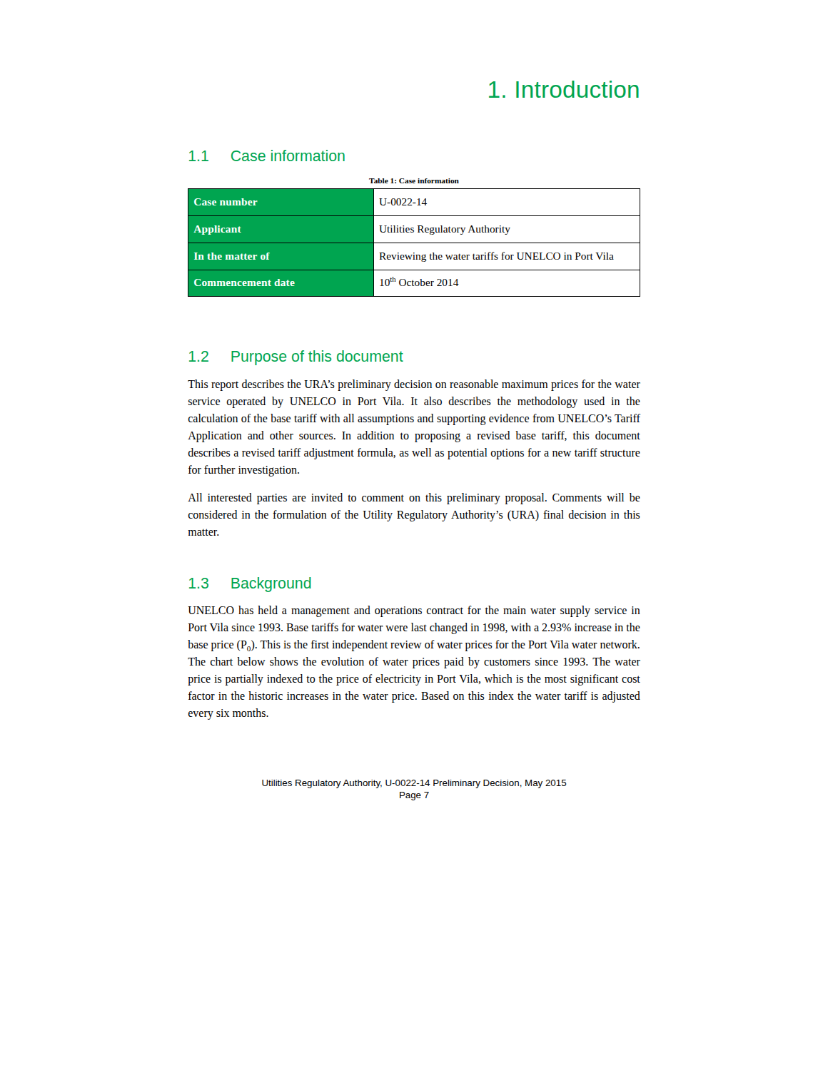1. Introduction
1.1 Case information
Table 1: Case information
| Case number | U-0022-14 |
| Applicant | Utilities Regulatory Authority |
| In the matter of | Reviewing the water tariffs for UNELCO in Port Vila |
| Commencement date | 10 th October 2014 |
1.2 Purpose of this document
This report describes the URA’s preliminary decision on reasonable maximum prices for the water service operated by UNELCO in Port Vila. It also describes the methodology used in the calculation of the base tariff with all assumptions and supporting evidence from UNELCO’s Tariff Application and other sources. In addition to proposing a revised base tariff, this document describes a revised tariff adjustment formula, as well as potential options for a new tariff structure for further investigation.
All interested parties are invited to comment on this preliminary proposal. Comments will be considered in the formulation of the Utility Regulatory Authority’s (URA) final decision in this matter.
1.3 Background
UNELCO has held a management and operations contract for the main water supply service in Port Vila since 1993. Base tariffs for water were last changed in 1998, with a 2.93% increase in the base price (P0). This is the first independent review of water prices for the Port Vila water network. The chart below shows the evolution of water prices paid by customers since 1993. The water price is partially indexed to the price of electricity in Port Vila, which is the most significant cost factor in the historic increases in the water price. Based on this index the water tariff is adjusted every six months.
Utilities Regulatory Authority, U-0022-14 Preliminary Decision, May 2015 Page 7